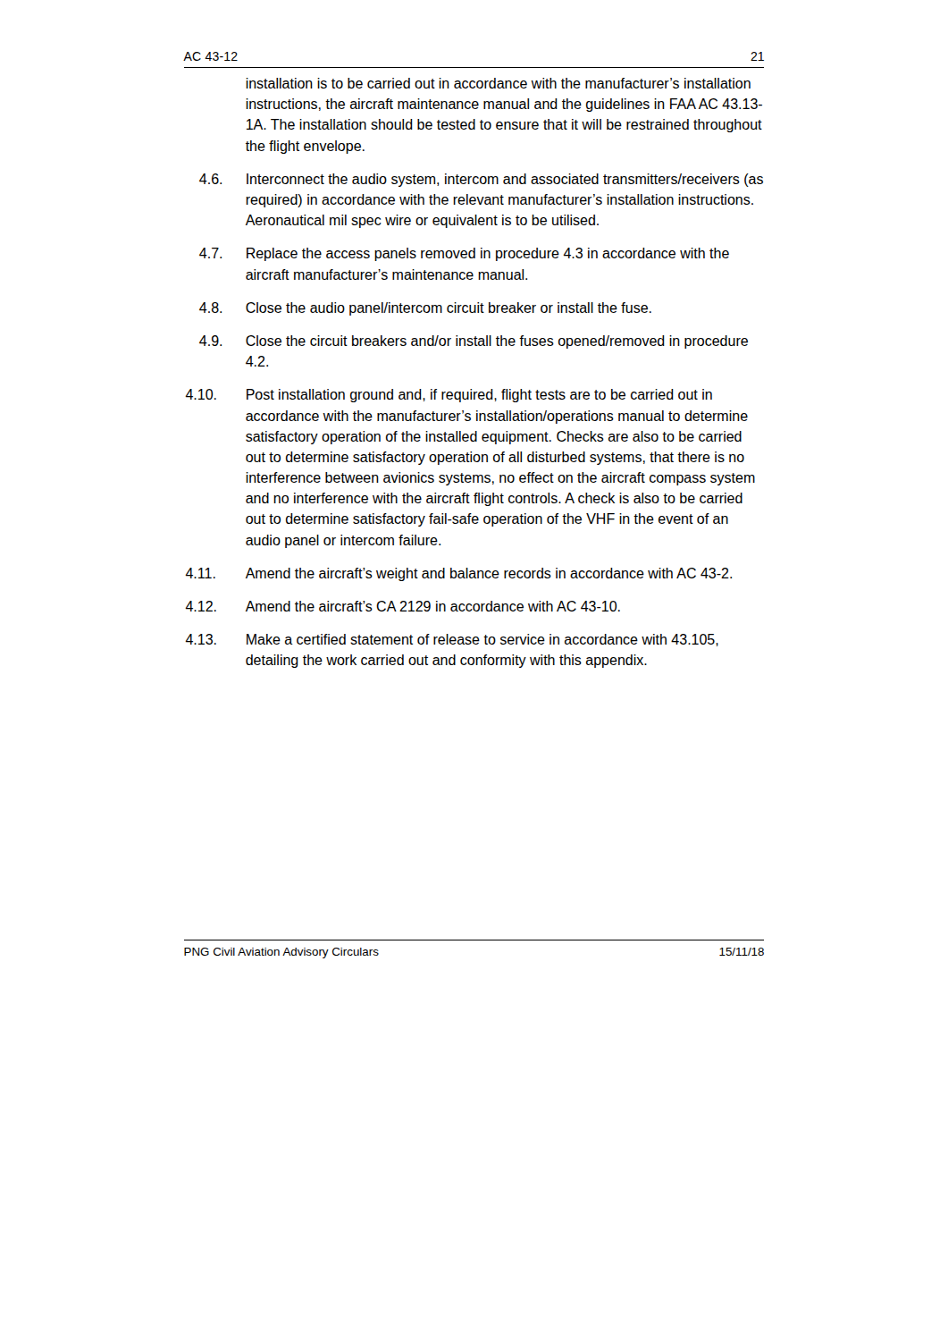AC 43-12 21
installation is to be carried out in accordance with the manufacturer’s installation instructions, the aircraft maintenance manual and the guidelines in FAA AC 43.13-1A. The installation should be tested to ensure that it will be restrained throughout the flight envelope.
4.6. Interconnect the audio system, intercom and associated transmitters/receivers (as required) in accordance with the relevant manufacturer’s installation instructions. Aeronautical mil spec wire or equivalent is to be utilised.
4.7. Replace the access panels removed in procedure 4.3 in accordance with the aircraft manufacturer’s maintenance manual.
4.8. Close the audio panel/intercom circuit breaker or install the fuse.
4.9. Close the circuit breakers and/or install the fuses opened/removed in procedure 4.2.
4.10. Post installation ground and, if required, flight tests are to be carried out in accordance with the manufacturer’s installation/operations manual to determine satisfactory operation of the installed equipment. Checks are also to be carried out to determine satisfactory operation of all disturbed systems, that there is no interference between avionics systems, no effect on the aircraft compass system and no interference with the aircraft flight controls. A check is also to be carried out to determine satisfactory fail-safe operation of the VHF in the event of an audio panel or intercom failure.
4.11. Amend the aircraft’s weight and balance records in accordance with AC 43-2.
4.12. Amend the aircraft’s CA 2129 in accordance with AC 43-10.
4.13. Make a certified statement of release to service in accordance with 43.105, detailing the work carried out and conformity with this appendix.
PNG Civil Aviation Advisory Circulars 15/11/18